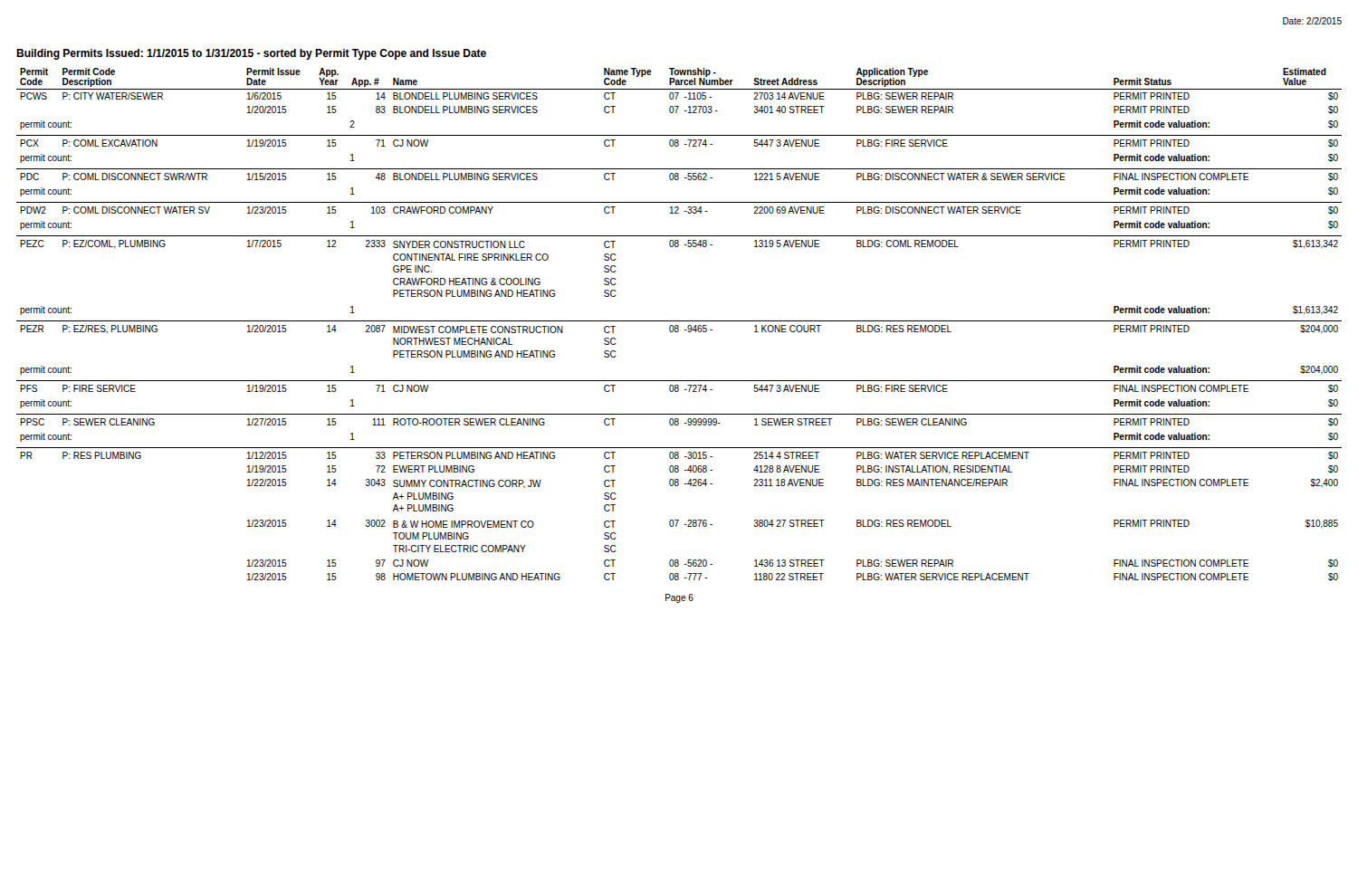Date: 2/2/2015
Building Permits Issued: 1/1/2015 to 1/31/2015 - sorted by Permit Type Cope and Issue Date
| Permit Code | Permit Code Description | Permit Issue Date | App. Year | App. # | Name | Name Type Code | Township - Parcel Number | Street Address | Application Type Description | Permit Status | Estimated Value |
| --- | --- | --- | --- | --- | --- | --- | --- | --- | --- | --- | --- |
| PCWS | P: CITY WATER/SEWER | 1/6/2015 | 15 | 14 | BLONDELL PLUMBING SERVICES | CT | 07 -1105 - | 2703 14 AVENUE | PLBG: SEWER REPAIR | PERMIT PRINTED | $0 |
| | | 1/20/2015 | 15 | 83 | BLONDELL PLUMBING SERVICES | CT | 07 -12703 - | 3401 40 STREET | PLBG: SEWER REPAIR | PERMIT PRINTED | $0 |
| permit count: | 2 | | Permit code valuation: | $0 |
| PCX | P: COML EXCAVATION | 1/19/2015 | 15 | 71 | CJ NOW | CT | 08 -7274 - | 5447 3 AVENUE | PLBG: FIRE SERVICE | PERMIT PRINTED | $0 |
| permit count: | 1 | | Permit code valuation: | $0 |
| PDC | P: COML DISCONNECT SWR/WTR | 1/15/2015 | 15 | 48 | BLONDELL PLUMBING SERVICES | CT | 08 -5562 - | 1221 5 AVENUE | PLBG: DISCONNECT WATER & SEWER SERVICE | FINAL INSPECTION COMPLETE | $0 |
| permit count: | 1 | | Permit code valuation: | $0 |
| PDW2 | P: COML DISCONNECT WATER SV | 1/23/2015 | 15 | 103 | CRAWFORD COMPANY | CT | 12 -334 - | 2200 69 AVENUE | PLBG: DISCONNECT WATER SERVICE | PERMIT PRINTED | $0 |
| permit count: | 1 | | Permit code valuation: | $0 |
| PEZC | P: EZ/COML, PLUMBING | 1/7/2015 | 12 | 2333 | SNYDER CONSTRUCTION LLC CONTINENTAL FIRE SPRINKLER CO GPE INC. CRAWFORD HEATING & COOLING PETERSON PLUMBING AND HEATING | CT SC SC SC SC | 08 -5548 - | 1319 5 AVENUE | BLDG: COML REMODEL | PERMIT PRINTED | $1,613,342 |
| permit count: | 1 | | Permit code valuation: | $1,613,342 |
| PEZR | P: EZ/RES, PLUMBING | 1/20/2015 | 14 | 2087 | MIDWEST COMPLETE CONSTRUCTION NORTHWEST MECHANICAL PETERSON PLUMBING AND HEATING | CT SC SC | 08 -9465 - | 1 KONE COURT | BLDG: RES REMODEL | PERMIT PRINTED | $204,000 |
| permit count: | 1 | | Permit code valuation: | $204,000 |
| PFS | P: FIRE SERVICE | 1/19/2015 | 15 | 71 | CJ NOW | CT | 08 -7274 - | 5447 3 AVENUE | PLBG: FIRE SERVICE | FINAL INSPECTION COMPLETE | $0 |
| permit count: | 1 | | Permit code valuation: | $0 |
| PPSC | P: SEWER CLEANING | 1/27/2015 | 15 | 111 | ROTO-ROOTER SEWER CLEANING | CT | 08 -999999- | 1 SEWER STREET | PLBG: SEWER CLEANING | PERMIT PRINTED | $0 |
| permit count: | 1 | | Permit code valuation: | $0 |
| PR | P: RES PLUMBING | 1/12/2015 | 15 | 33 | PETERSON PLUMBING AND HEATING | CT | 08 -3015 - | 2514 4 STREET | PLBG: WATER SERVICE REPLACEMENT | PERMIT PRINTED | $0 |
| | | 1/19/2015 | 15 | 72 | EWERT PLUMBING | CT | 08 -4068 - | 4128 8 AVENUE | PLBG: INSTALLATION, RESIDENTIAL | PERMIT PRINTED | $0 |
| | | 1/22/2015 | 14 | 3043 | SUMMY CONTRACTING CORP, JW A+ PLUMBING A+ PLUMBING | CT SC CT | 08 -4264 - | 2311 18 AVENUE | BLDG: RES MAINTENANCE/REPAIR | FINAL INSPECTION COMPLETE | $2,400 |
| | | 1/23/2015 | 14 | 3002 | B & W HOME IMPROVEMENT CO TOUM PLUMBING TRI-CITY ELECTRIC COMPANY | CT SC SC | 07 -2876 - | 3804 27 STREET | BLDG: RES REMODEL | PERMIT PRINTED | $10,885 |
| | | 1/23/2015 | 15 | 97 | CJ NOW | CT | 08 -5620 - | 1436 13 STREET | PLBG: SEWER REPAIR | FINAL INSPECTION COMPLETE | $0 |
| | | 1/23/2015 | 15 | 98 | HOMETOWN PLUMBING AND HEATING | CT | 08 -777 - | 1180 22 STREET | PLBG: WATER SERVICE REPLACEMENT | FINAL INSPECTION COMPLETE | $0 |
Page 6